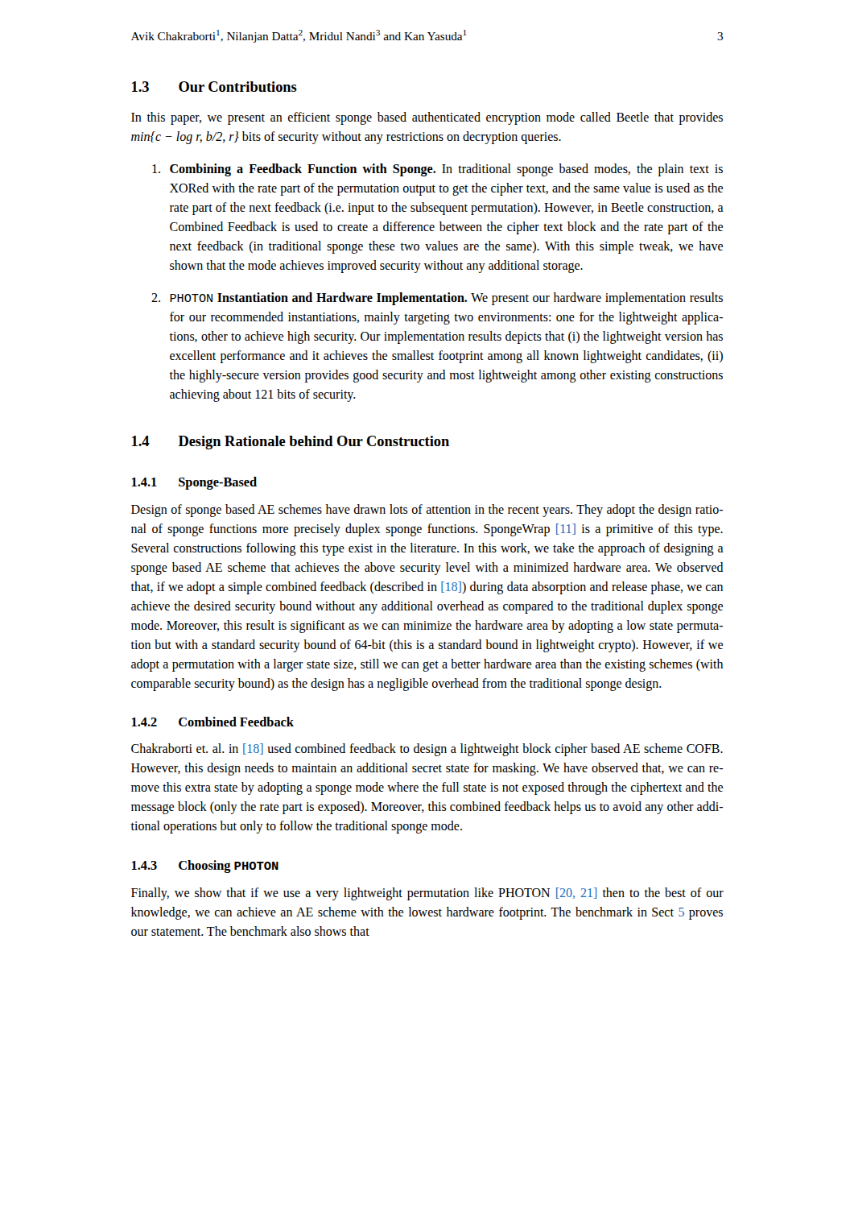Avik Chakraborti1, Nilanjan Datta2, Mridul Nandi3 and Kan Yasuda1 3
1.3 Our Contributions
In this paper, we present an efficient sponge based authenticated encryption mode called Beetle that provides min{c − log r, b/2, r} bits of security without any restrictions on decryption queries.
Combining a Feedback Function with Sponge. In traditional sponge based modes, the plain text is XORed with the rate part of the permutation output to get the cipher text, and the same value is used as the rate part of the next feedback (i.e. input to the subsequent permutation). However, in Beetle construction, a Combined Feedback is used to create a difference between the cipher text block and the rate part of the next feedback (in traditional sponge these two values are the same). With this simple tweak, we have shown that the mode achieves improved security without any additional storage.
PHOTON Instantiation and Hardware Implementation. We present our hardware implementation results for our recommended instantiations, mainly targeting two environments: one for the lightweight applications, other to achieve high security. Our implementation results depicts that (i) the lightweight version has excellent performance and it achieves the smallest footprint among all known lightweight candidates, (ii) the highly-secure version provides good security and most lightweight among other existing constructions achieving about 121 bits of security.
1.4 Design Rationale behind Our Construction
1.4.1 Sponge-Based
Design of sponge based AE schemes have drawn lots of attention in the recent years. They adopt the design rational of sponge functions more precisely duplex sponge functions. SpongeWrap [11] is a primitive of this type. Several constructions following this type exist in the literature. In this work, we take the approach of designing a sponge based AE scheme that achieves the above security level with a minimized hardware area. We observed that, if we adopt a simple combined feedback (described in [18]) during data absorption and release phase, we can achieve the desired security bound without any additional overhead as compared to the traditional duplex sponge mode. Moreover, this result is significant as we can minimize the hardware area by adopting a low state permutation but with a standard security bound of 64-bit (this is a standard bound in lightweight crypto). However, if we adopt a permutation with a larger state size, still we can get a better hardware area than the existing schemes (with comparable security bound) as the design has a negligible overhead from the traditional sponge design.
1.4.2 Combined Feedback
Chakraborti et. al. in [18] used combined feedback to design a lightweight block cipher based AE scheme COFB. However, this design needs to maintain an additional secret state for masking. We have observed that, we can remove this extra state by adopting a sponge mode where the full state is not exposed through the ciphertext and the message block (only the rate part is exposed). Moreover, this combined feedback helps us to avoid any other additional operations but only to follow the traditional sponge mode.
1.4.3 Choosing PHOTON
Finally, we show that if we use a very lightweight permutation like PHOTON [20, 21] then to the best of our knowledge, we can achieve an AE scheme with the lowest hardware footprint. The benchmark in Sect 5 proves our statement. The benchmark also shows that